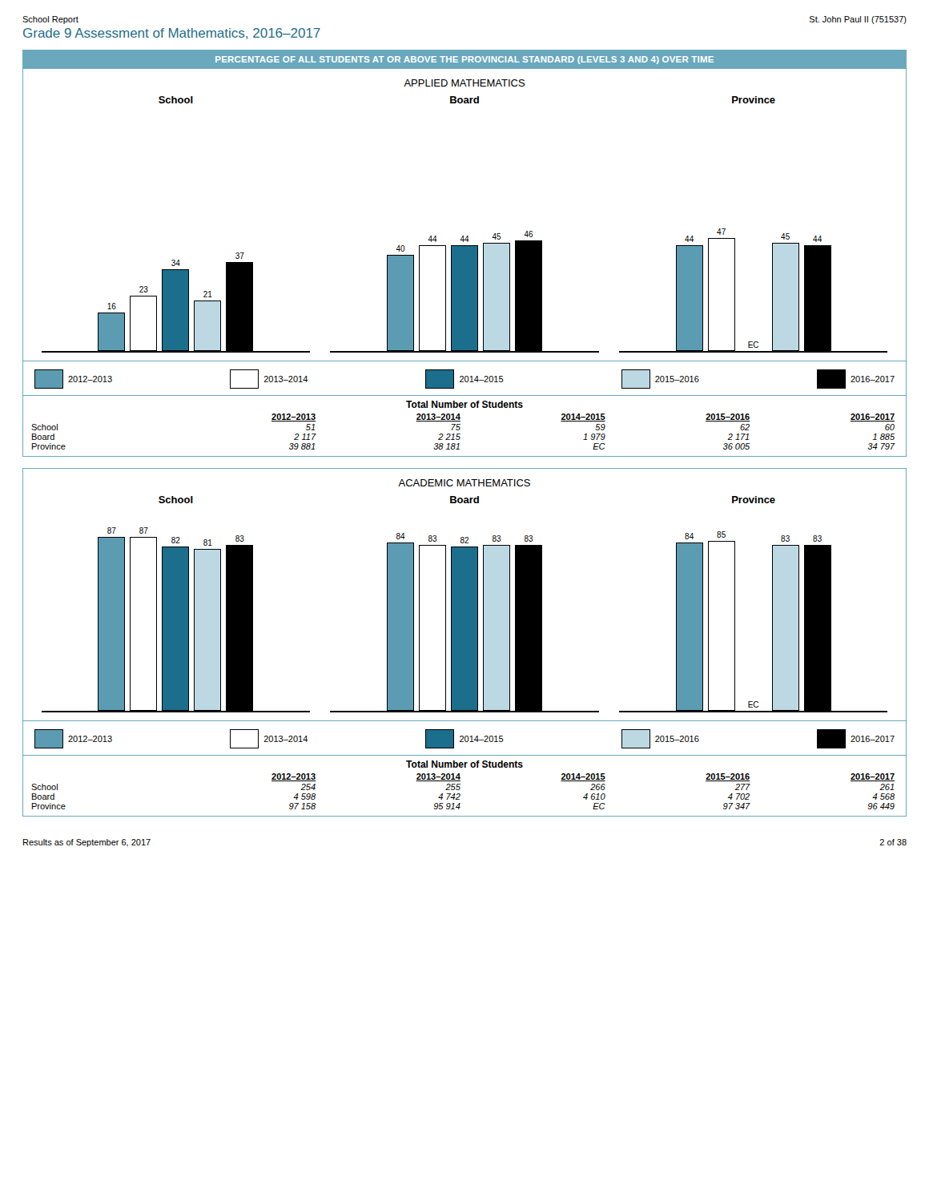School Report St. John Paul II (751537)
Grade 9 Assessment of Mathematics, 2016–2017
PERCENTAGE OF ALL STUDENTS AT OR ABOVE THE PROVINCIAL STANDARD (LEVELS 3 AND 4) OVER TIME
APPLIED MATHEMATICS
School
16
23
34
21
37
Board
40
44
44
45
46
Province
44
47
EC
45
44
2012–2013
2013–2014
2014–2015
2015–2016
2016–2017
Total Number of Students
| | 2012–2013 | 2013–2014 | 2014–2015 | 2015–2016 | 2016–2017 |
| --- | --- | --- | --- | --- | --- |
| School | 51 | 75 | 59 | 62 | 60 |
| Board | 2 117 | 2 215 | 1 979 | 2 171 | 1 885 |
| Province | 39 881 | 38 181 | EC | 36 005 | 34 797 |
ACADEMIC MATHEMATICS
School
87
87
82
81
83
Board
84
83
82
83
83
Province
84
85
EC
83
83
2012–2013
2013–2014
2014–2015
2015–2016
2016–2017
Total Number of Students
| | 2012–2013 | 2013–2014 | 2014–2015 | 2015–2016 | 2016–2017 |
| --- | --- | --- | --- | --- | --- |
| School | 254 | 255 | 266 | 277 | 261 |
| Board | 4 598 | 4 742 | 4 610 | 4 702 | 4 568 |
| Province | 97 158 | 95 914 | EC | 97 347 | 96 449 |
Results as of September 6, 2017 2 of 38